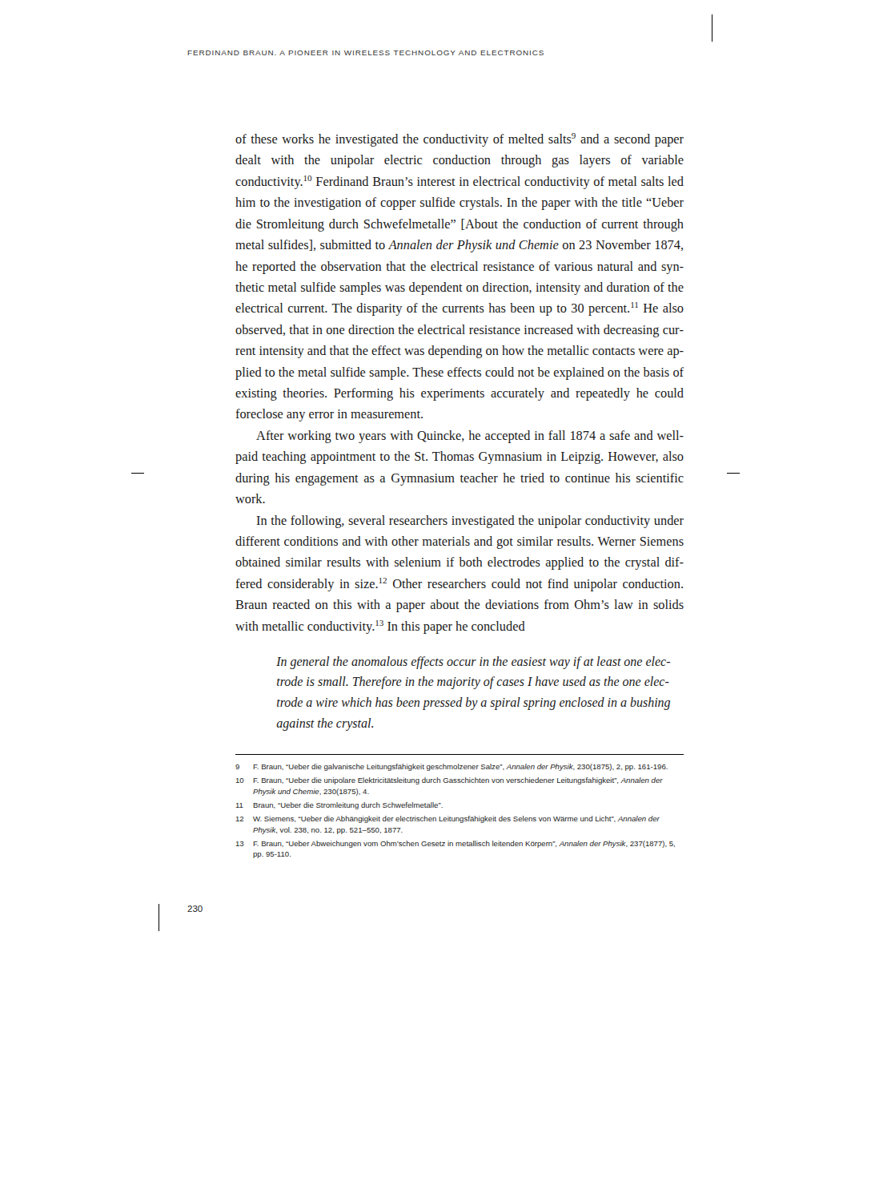Ferdinand Braun. A Pioneer in Wireless Technology and Electronics
of these works he investigated the conductivity of melted salts9 and a second paper dealt with the unipolar electric conduction through gas layers of variable conductivity.10 Ferdinand Braun’s interest in electrical conductivity of metal salts led him to the investigation of copper sulfide crystals. In the paper with the title “Ueber die Stromleitung durch Schwefelmetalle” [About the conduction of current through metal sulfides], submitted to Annalen der Physik und Chemie on 23 November 1874, he reported the observation that the electrical resistance of various natural and synthetic metal sulfide samples was dependent on direction, intensity and duration of the electrical current. The disparity of the currents has been up to 30 percent.11 He also observed, that in one direction the electrical resistance increased with decreasing current intensity and that the effect was depending on how the metallic contacts were applied to the metal sulfide sample. These effects could not be explained on the basis of existing theories. Performing his experiments accurately and repeatedly he could foreclose any error in measurement.
After working two years with Quincke, he accepted in fall 1874 a safe and well-paid teaching appointment to the St. Thomas Gymnasium in Leipzig. However, also during his engagement as a Gymnasium teacher he tried to continue his scientific work.
In the following, several researchers investigated the unipolar conductivity under different conditions and with other materials and got similar results. Werner Siemens obtained similar results with selenium if both electrodes applied to the crystal differed considerably in size.12 Other researchers could not find unipolar conduction. Braun reacted on this with a paper about the deviations from Ohm’s law in solids with metallic conductivity.13 In this paper he concluded
In general the anomalous effects occur in the easiest way if at least one electrode is small. Therefore in the majority of cases I have used as the one electrode a wire which has been pressed by a spiral spring enclosed in a bushing against the crystal.
9
F. Braun, “Ueber die galvanische Leitungsfähigkeit geschmolzener Salze”, Annalen der Physik, 230(1875), 2, pp. 161-196.
10
F. Braun, “Ueber die unipolare Elektricitätsleitung durch Gasschichten von verschiedener Leitungsfahigkeit”, Annalen der Physik und Chemie, 230(1875), 4.
11
Braun, “Ueber die Stromleitung durch Schwefelmetalle”.
12
W. Siemens, “Ueber die Abhängigkeit der electrischen Leitungsfähigkeit des Selens von Wärme und Licht”, Annalen der Physik, vol. 238, no. 12, pp. 521–550, 1877.
13
F. Braun, “Ueber Abweichungen vom Ohm’schen Gesetz in metallisch leitenden Körpern”, Annalen der Physik, 237(1877), 5, pp. 95-110.
230